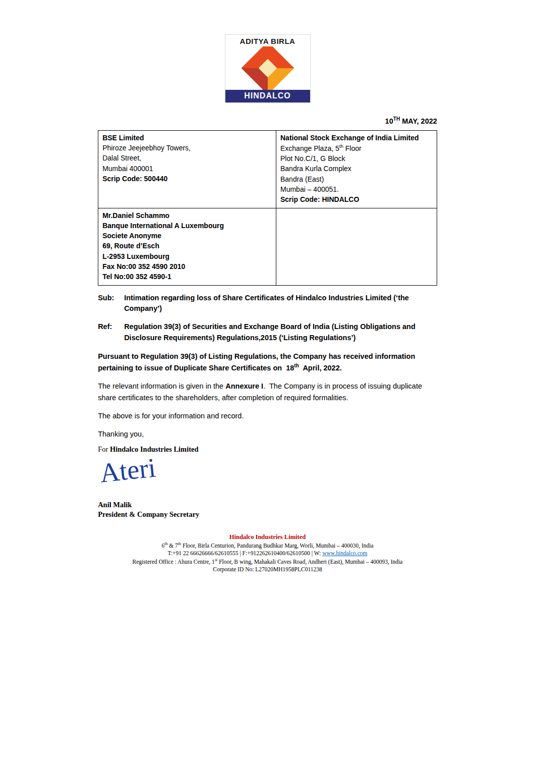ADITYA BIRLA
HINDALCO
10TH MAY, 2022
| BSE Limited Phiroze Jeejeebhoy Towers, Dalal Street, Mumbai 400001 Scrip Code: 500440 | National Stock Exchange of India Limited Exchange Plaza, 5 th Floor Plot No.C/1, G Block Bandra Kurla Complex Bandra (East) Mumbai – 400051. Scrip Code: HINDALCO |
| Mr.Daniel Schammo Banque International A Luxembourg Societe Anonyme 69, Route d’Esch L-2953 Luxembourg Fax No:00 352 4590 2010 Tel No:00 352 4590-1 | |
Sub:
Intimation regarding loss of Share Certificates of Hindalco Industries Limited (‘the Company’)
Ref:
Regulation 39(3) of Securities and Exchange Board of India (Listing Obligations and Disclosure Requirements) Regulations,2015 (‘Listing Regulations’)
Pursuant to Regulation 39(3) of Listing Regulations, the Company has received information pertaining to issue of Duplicate Share Certificates on 18th April, 2022.
The relevant information is given in the Annexure I. The Company is in process of issuing duplicate share certificates to the shareholders, after completion of required formalities.
The above is for your information and record.
Thanking you,
For Hindalco Industries Limited
Ateri
Anil Malik
President & Company Secretary
Hindalco Industries Limited
6th & 7th Floor, Birla Centurion, Pandurang Budhkar Marg, Worli, Mumbai – 400030, India
T:+91 22 66626666/62610555 | F:+912262610400/62610500 | W: www.hindalco.com
Registered Office : Ahura Centre, 1st Floor, B wing, Mahakali Caves Road, Andheri (East), Mumbai – 400093, India
Corporate ID No: L27020MH1958PLC011238